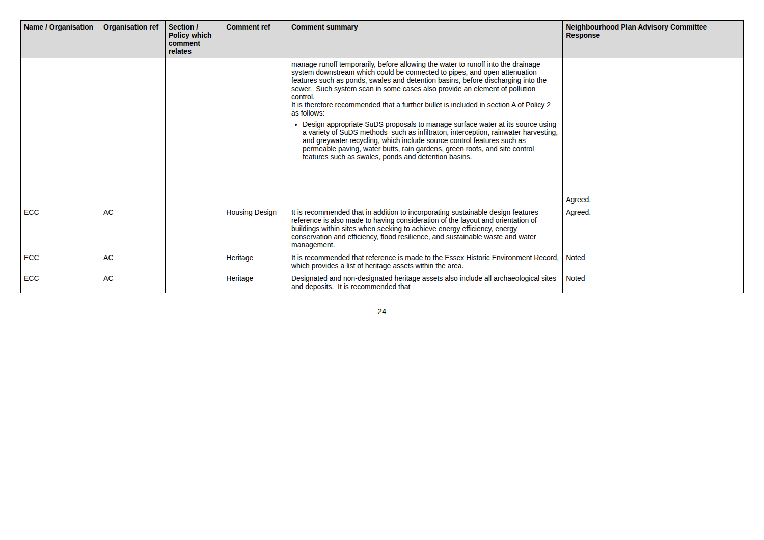| Name / Organisation | Organisation ref | Section / Policy which comment relates | Comment ref | Comment summary | Neighbourhood Plan Advisory Committee Response |
| --- | --- | --- | --- | --- | --- |
| | | | | manage runoff temporarily, before allowing the water to runoff into the drainage system downstream which could be connected to pipes, and open attenuation features such as ponds, swales and detention basins, before discharging into the sewer. Such system scan in some cases also provide an element of pollution control. It is therefore recommended that a further bullet is included in section A of Policy 2 as follows: Design appropriate SuDS proposals to manage surface water at its source using a variety of SuDS methods such as infiltraton, interception, rainwater harvesting, and greywater recycling, which include source control features such as permeable paving, water butts, rain gardens, green roofs, and site control features such as swales, ponds and detention basins. | Agreed. |
| ECC | AC | | Housing Design | It is recommended that in addition to incorporating sustainable design features reference is also made to having consideration of the layout and orientation of buildings within sites when seeking to achieve energy efficiency, energy conservation and efficiency, flood resilience, and sustainable waste and water management. | Agreed. |
| ECC | AC | | Heritage | It is recommended that reference is made to the Essex Historic Environment Record, which provides a list of heritage assets within the area. | Noted |
| ECC | AC | | Heritage | Designated and non-designated heritage assets also include all archaeological sites and deposits. It is recommended that | Noted |
24